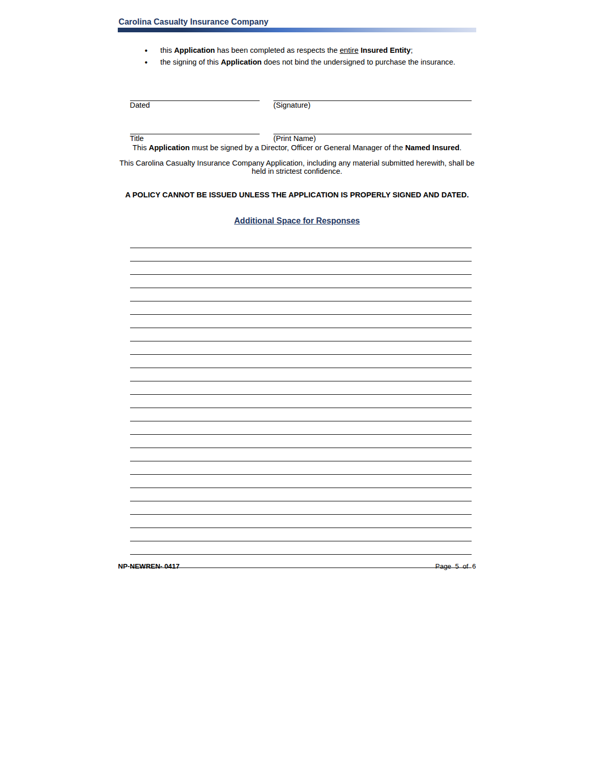Carolina Casualty Insurance Company
this Application has been completed as respects the entire Insured Entity;
the signing of this Application does not bind the undersigned to purchase the insurance.
| Dated | | (Signature) |
| Title | | (Print Name) |
This Application must be signed by a Director, Officer or General Manager of the Named Insured.
This Carolina Casualty Insurance Company Application, including any material submitted herewith, shall be held in strictest confidence.
A POLICY CANNOT BE ISSUED UNLESS THE APPLICATION IS PROPERLY SIGNED AND DATED.
Additional Space for Responses
| NP-NEWREN- 0417 | Page 5 of 6 |